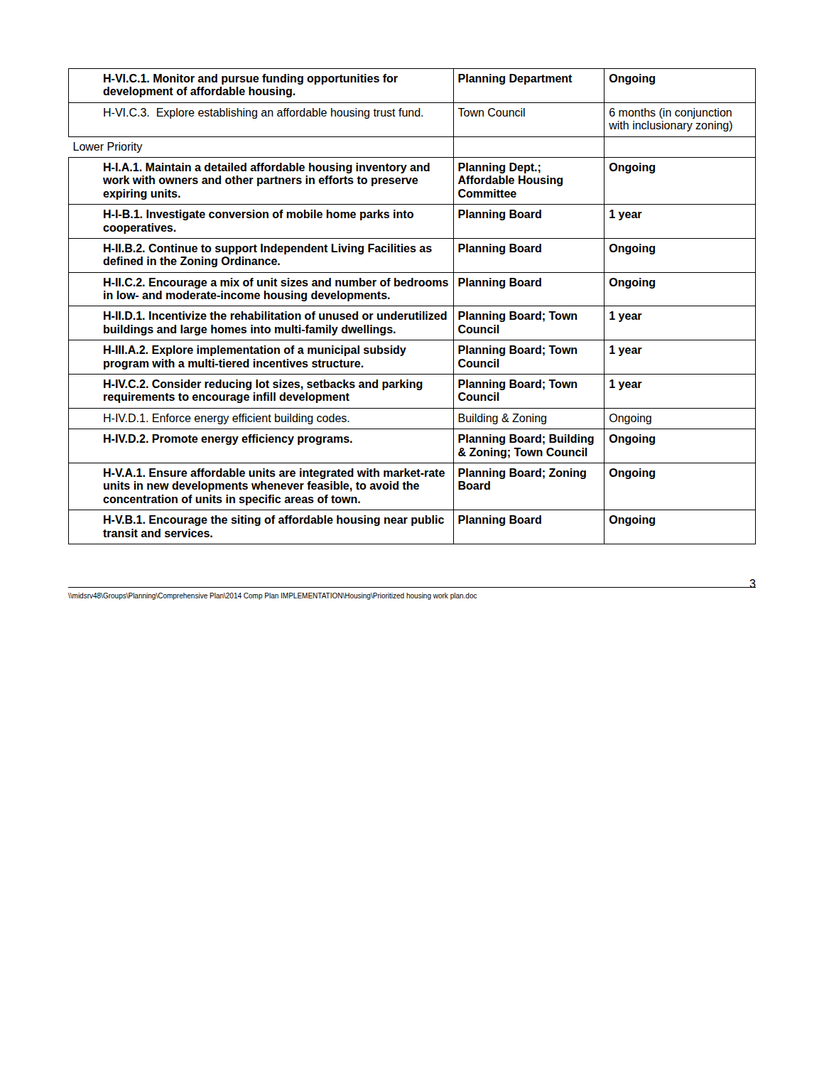| H-VI.C.1. Monitor and pursue funding opportunities for development of affordable housing. | Planning Department | Ongoing |
| H-VI.C.3. Explore establishing an affordable housing trust fund. | Town Council | 6 months (in conjunction with inclusionary zoning) |
| Lower Priority | | |
| H-I.A.1. Maintain a detailed affordable housing inventory and work with owners and other partners in efforts to preserve expiring units. | Planning Dept.; Affordable Housing Committee | Ongoing |
| H-I-B.1. Investigate conversion of mobile home parks into cooperatives. | Planning Board | 1 year |
| H-II.B.2. Continue to support Independent Living Facilities as defined in the Zoning Ordinance. | Planning Board | Ongoing |
| H-II.C.2. Encourage a mix of unit sizes and number of bedrooms in low- and moderate-income housing developments. | Planning Board | Ongoing |
| H-II.D.1. Incentivize the rehabilitation of unused or underutilized buildings and large homes into multi-family dwellings. | Planning Board; Town Council | 1 year |
| H-III.A.2. Explore implementation of a municipal subsidy program with a multi-tiered incentives structure. | Planning Board; Town Council | 1 year |
| H-IV.C.2. Consider reducing lot sizes, setbacks and parking requirements to encourage infill development | Planning Board; Town Council | 1 year |
| H-IV.D.1. Enforce energy efficient building codes. | Building & Zoning | Ongoing |
| H-IV.D.2. Promote energy efficiency programs. | Planning Board; Building & Zoning; Town Council | Ongoing |
| H-V.A.1. Ensure affordable units are integrated with market-rate units in new developments whenever feasible, to avoid the concentration of units in specific areas of town. | Planning Board; Zoning Board | Ongoing |
| H-V.B.1. Encourage the siting of affordable housing near public transit and services. | Planning Board | Ongoing |
3 \\midsrv48\Groups\Planning\Comprehensive Plan\2014 Comp Plan IMPLEMENTATION\Housing\Prioritized housing work plan.doc